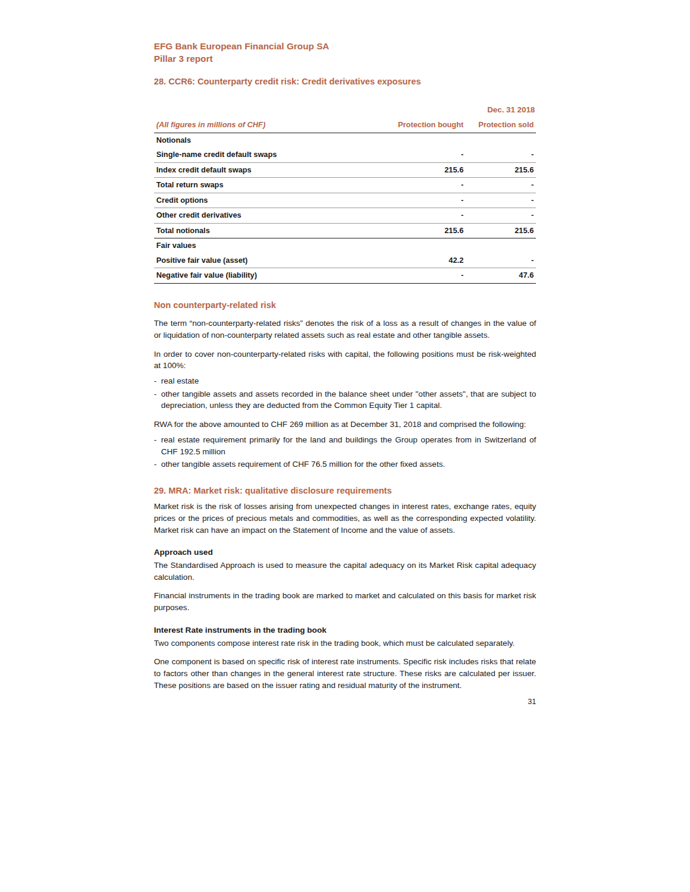EFG Bank European Financial Group SA
Pillar 3 report
28. CCR6: Counterparty credit risk: Credit derivatives exposures
Dec. 31 2018
| (All figures in millions of CHF) | Protection bought | Protection sold |
| --- | --- | --- |
| Notionals | | |
| Single-name credit default swaps | - | - |
| Index credit default swaps | 215.6 | 215.6 |
| Total return swaps | - | - |
| Credit options | - | - |
| Other credit derivatives | - | - |
| Total notionals | 215.6 | 215.6 |
| Fair values | | |
| Positive fair value (asset) | 42.2 | - |
| Negative fair value (liability) | - | 47.6 |
Non counterparty-related risk
The term “non-counterparty-related risks” denotes the risk of a loss as a result of changes in the value of or liquidation of non-counterparty related assets such as real estate and other tangible assets.
In order to cover non-counterparty-related risks with capital, the following positions must be risk-weighted at 100%:
real estate
other tangible assets and assets recorded in the balance sheet under "other assets", that are subject to depreciation, unless they are deducted from the Common Equity Tier 1 capital.
RWA for the above amounted to CHF 269 million as at December 31, 2018 and comprised the following:
real estate requirement primarily for the land and buildings the Group operates from in Switzerland of CHF 192.5 million
other tangible assets requirement of CHF 76.5 million for the other fixed assets.
29. MRA: Market risk: qualitative disclosure requirements
Market risk is the risk of losses arising from unexpected changes in interest rates, exchange rates, equity prices or the prices of precious metals and commodities, as well as the corresponding expected volatility. Market risk can have an impact on the Statement of Income and the value of assets.
Approach used
The Standardised Approach is used to measure the capital adequacy on its Market Risk capital adequacy calculation.
Financial instruments in the trading book are marked to market and calculated on this basis for market risk purposes.
Interest Rate instruments in the trading book
Two components compose interest rate risk in the trading book, which must be calculated separately.
One component is based on specific risk of interest rate instruments. Specific risk includes risks that relate to factors other than changes in the general interest rate structure. These risks are calculated per issuer. These positions are based on the issuer rating and residual maturity of the instrument.
31